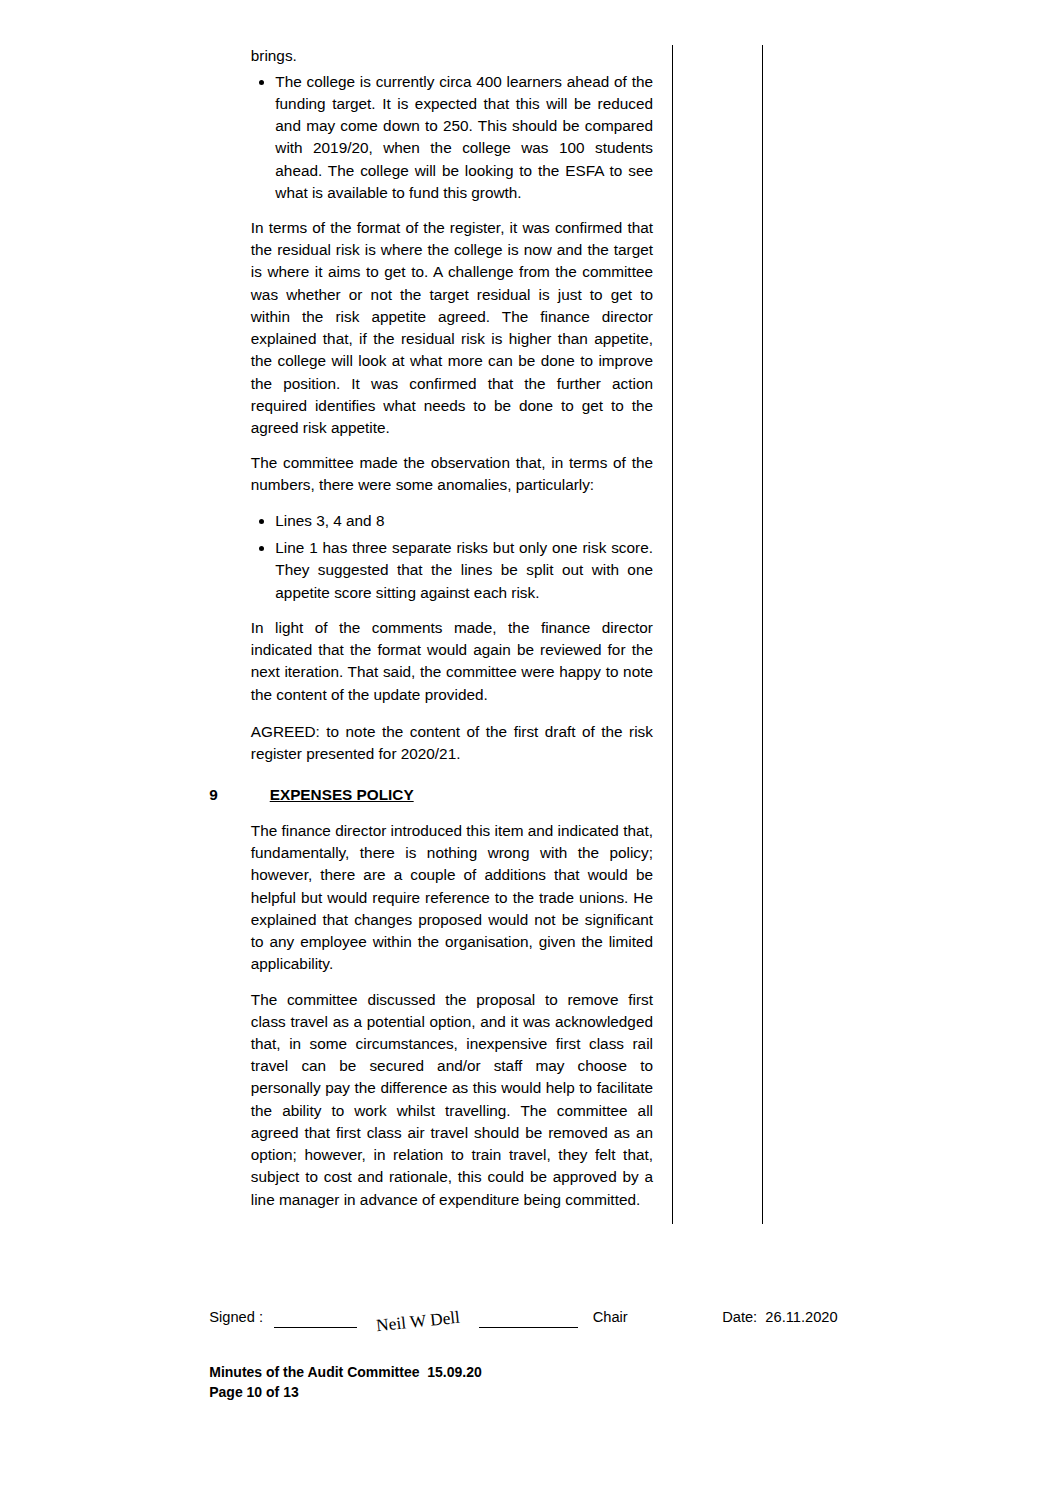brings.
The college is currently circa 400 learners ahead of the funding target. It is expected that this will be reduced and may come down to 250. This should be compared with 2019/20, when the college was 100 students ahead. The college will be looking to the ESFA to see what is available to fund this growth.
In terms of the format of the register, it was confirmed that the residual risk is where the college is now and the target is where it aims to get to. A challenge from the committee was whether or not the target residual is just to get to within the risk appetite agreed. The finance director explained that, if the residual risk is higher than appetite, the college will look at what more can be done to improve the position. It was confirmed that the further action required identifies what needs to be done to get to the agreed risk appetite.
The committee made the observation that, in terms of the numbers, there were some anomalies, particularly:
Lines 3, 4 and 8
Line 1 has three separate risks but only one risk score. They suggested that the lines be split out with one appetite score sitting against each risk.
In light of the comments made, the finance director indicated that the format would again be reviewed for the next iteration. That said, the committee were happy to note the content of the update provided.
AGREED: to note the content of the first draft of the risk register presented for 2020/21.
9
EXPENSES POLICY
The finance director introduced this item and indicated that, fundamentally, there is nothing wrong with the policy; however, there are a couple of additions that would be helpful but would require reference to the trade unions. He explained that changes proposed would not be significant to any employee within the organisation, given the limited applicability.
The committee discussed the proposal to remove first class travel as a potential option, and it was acknowledged that, in some circumstances, inexpensive first class rail travel can be secured and/or staff may choose to personally pay the difference as this would help to facilitate the ability to work whilst travelling. The committee all agreed that first class air travel should be removed as an option; however, in relation to train travel, they felt that, subject to cost and rationale, this could be approved by a line manager in advance of expenditure being committed.
Signed : Neil W Dell Chair Date: 26.11.2020
Minutes of the Audit Committee 15.09.20
Page 10 of 13